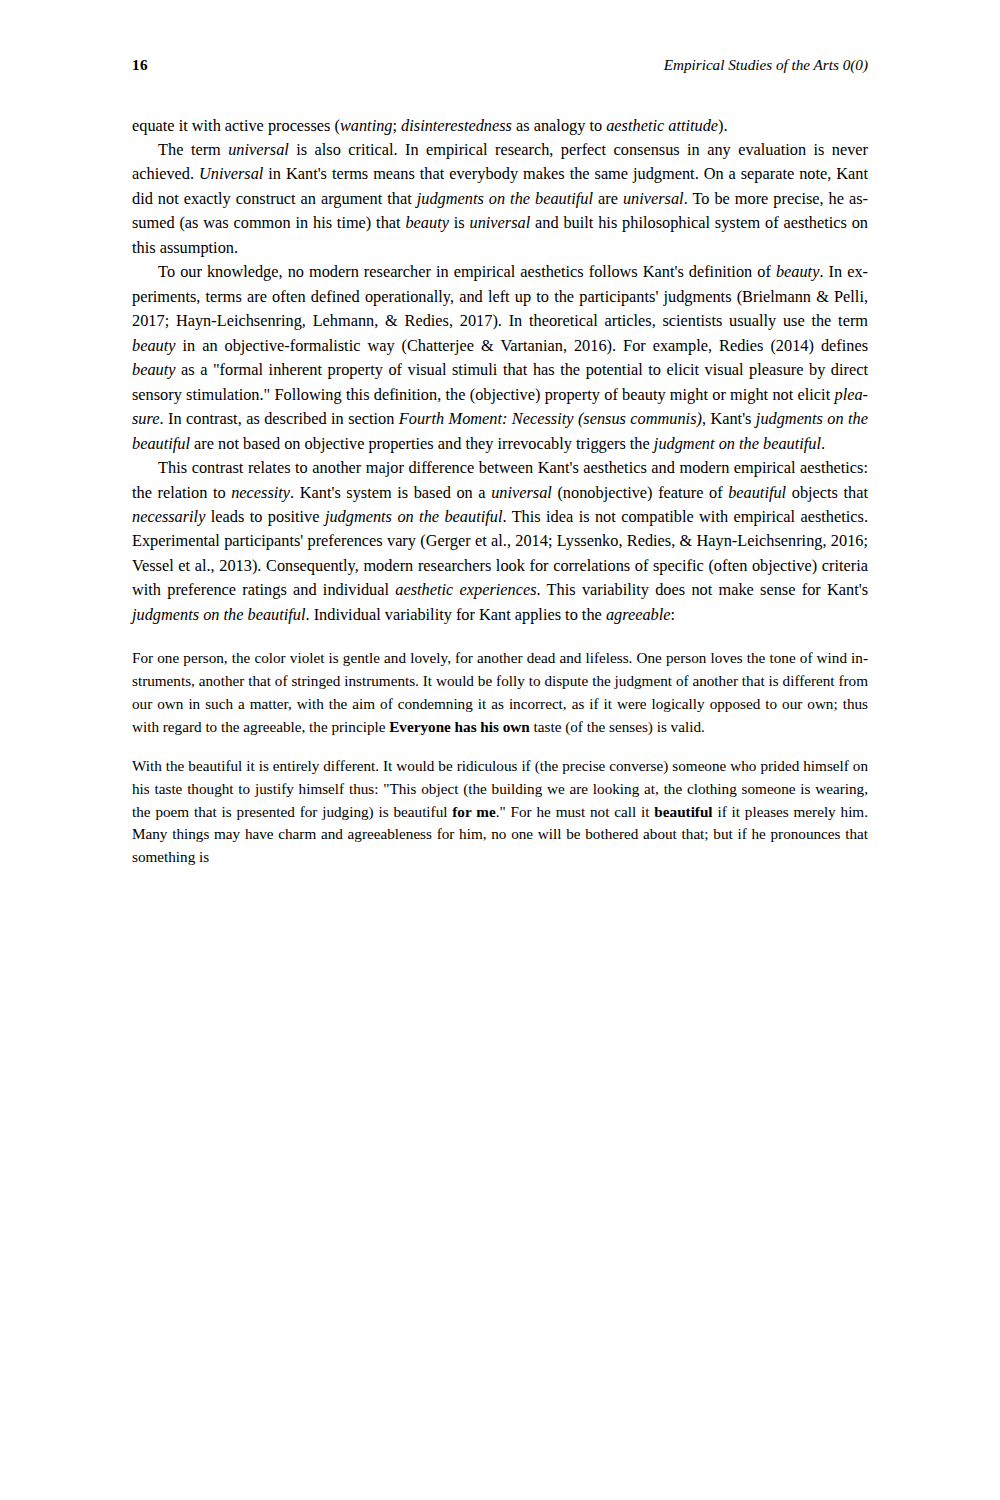16 Empirical Studies of the Arts 0(0)
equate it with active processes (wanting; disinterestedness as analogy to aesthetic attitude).
The term universal is also critical. In empirical research, perfect consensus in any evaluation is never achieved. Universal in Kant's terms means that everybody makes the same judgment. On a separate note, Kant did not exactly construct an argument that judgments on the beautiful are universal. To be more precise, he assumed (as was common in his time) that beauty is universal and built his philosophical system of aesthetics on this assumption.
To our knowledge, no modern researcher in empirical aesthetics follows Kant's definition of beauty. In experiments, terms are often defined operationally, and left up to the participants' judgments (Brielmann & Pelli, 2017; Hayn-Leichsenring, Lehmann, & Redies, 2017). In theoretical articles, scientists usually use the term beauty in an objective-formalistic way (Chatterjee & Vartanian, 2016). For example, Redies (2014) defines beauty as a "formal inherent property of visual stimuli that has the potential to elicit visual pleasure by direct sensory stimulation." Following this definition, the (objective) property of beauty might or might not elicit pleasure. In contrast, as described in section Fourth Moment: Necessity (sensus communis), Kant's judgments on the beautiful are not based on objective properties and they irrevocably triggers the judgment on the beautiful.
This contrast relates to another major difference between Kant's aesthetics and modern empirical aesthetics: the relation to necessity. Kant's system is based on a universal (nonobjective) feature of beautiful objects that necessarily leads to positive judgments on the beautiful. This idea is not compatible with empirical aesthetics. Experimental participants' preferences vary (Gerger et al., 2014; Lyssenko, Redies, & Hayn-Leichsenring, 2016; Vessel et al., 2013). Consequently, modern researchers look for correlations of specific (often objective) criteria with preference ratings and individual aesthetic experiences. This variability does not make sense for Kant's judgments on the beautiful. Individual variability for Kant applies to the agreeable:
For one person, the color violet is gentle and lovely, for another dead and lifeless. One person loves the tone of wind instruments, another that of stringed instruments. It would be folly to dispute the judgment of another that is different from our own in such a matter, with the aim of condemning it as incorrect, as if it were logically opposed to our own; thus with regard to the agreeable, the principle Everyone has his own taste (of the senses) is valid.
With the beautiful it is entirely different. It would be ridiculous if (the precise converse) someone who prided himself on his taste thought to justify himself thus: "This object (the building we are looking at, the clothing someone is wearing, the poem that is presented for judging) is beautiful for me." For he must not call it beautiful if it pleases merely him. Many things may have charm and agreeableness for him, no one will be bothered about that; but if he pronounces that something is